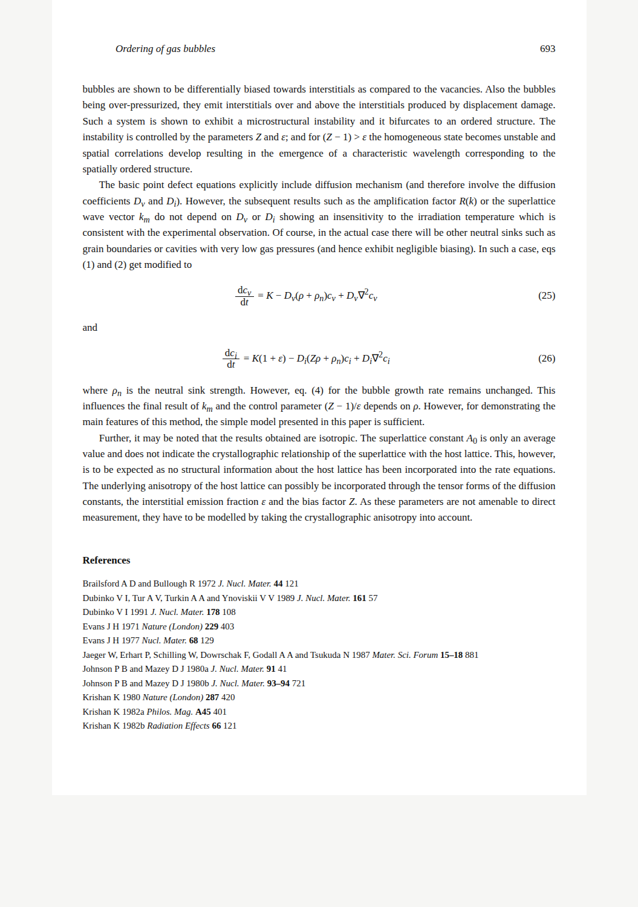Ordering of gas bubbles 693
bubbles are shown to be differentially biased towards interstitials as compared to the vacancies. Also the bubbles being over-pressurized, they emit interstitials over and above the interstitials produced by displacement damage. Such a system is shown to exhibit a microstructural instability and it bifurcates to an ordered structure. The instability is controlled by the parameters Z and ε; and for (Z − 1) > ε the homogeneous state becomes unstable and spatial correlations develop resulting in the emergence of a characteristic wavelength corresponding to the spatially ordered structure.
The basic point defect equations explicitly include diffusion mechanism (and therefore involve the diffusion coefficients Dv and Di). However, the subsequent results such as the amplification factor R(k) or the superlattice wave vector km do not depend on Dv or Di showing an insensitivity to the irradiation temperature which is consistent with the experimental observation. Of course, in the actual case there will be other neutral sinks such as grain boundaries or cavities with very low gas pressures (and hence exhibit negligible biasing). In such a case, eqs (1) and (2) get modified to
dcv dt = K − Dv(ρ + ρn)cv + Dv∇2cv
(25)
and
dci dt = K(1 + ε) − Di(Zρ + ρn)ci + Di∇2ci
(26)
where ρn is the neutral sink strength. However, eq. (4) for the bubble growth rate remains unchanged. This influences the final result of km and the control parameter (Z − 1)/ε depends on ρ. However, for demonstrating the main features of this method, the simple model presented in this paper is sufficient.
Further, it may be noted that the results obtained are isotropic. The superlattice constant A0 is only an average value and does not indicate the crystallographic relationship of the superlattice with the host lattice. This, however, is to be expected as no structural information about the host lattice has been incorporated into the rate equations. The underlying anisotropy of the host lattice can possibly be incorporated through the tensor forms of the diffusion constants, the interstitial emission fraction ε and the bias factor Z. As these parameters are not amenable to direct measurement, they have to be modelled by taking the crystallographic anisotropy into account.
References
Brailsford A D and Bullough R 1972 J. Nucl. Mater. 44 121
Dubinko V I, Tur A V, Turkin A A and Ynoviskii V V 1989 J. Nucl. Mater. 161 57
Dubinko V I 1991 J. Nucl. Mater. 178 108
Evans J H 1971 Nature (London) 229 403
Evans J H 1977 Nucl. Mater. 68 129
Jaeger W, Erhart P, Schilling W, Dowrschak F, Godall A A and Tsukuda N 1987 Mater. Sci. Forum 15–18 881
Johnson P B and Mazey D J 1980a J. Nucl. Mater. 91 41
Johnson P B and Mazey D J 1980b J. Nucl. Mater. 93–94 721
Krishan K 1980 Nature (London) 287 420
Krishan K 1982a Philos. Mag. A45 401
Krishan K 1982b Radiation Effects 66 121